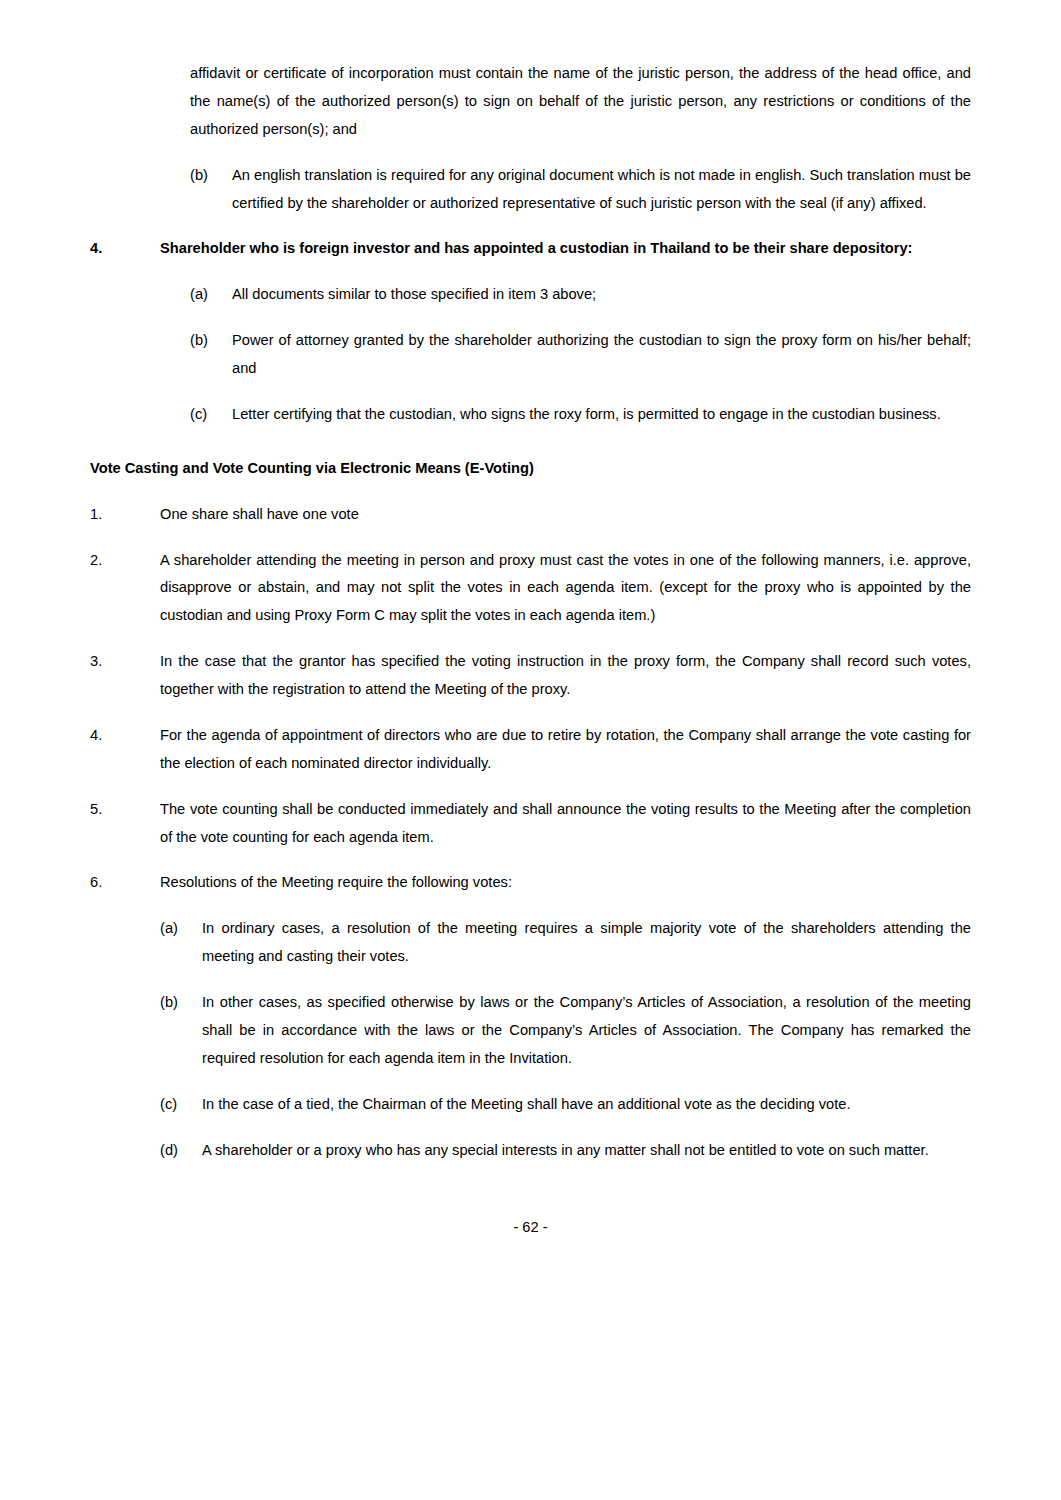affidavit or certificate of incorporation must contain the name of the juristic person, the address of the head office, and the name(s) of the authorized person(s) to sign on behalf of the juristic person, any restrictions or conditions of the authorized person(s); and
(b)
An english translation is required for any original document which is not made in english. Such translation must be certified by the shareholder or authorized representative of such juristic person with the seal (if any) affixed.
4.
Shareholder who is foreign investor and has appointed a custodian in Thailand to be their share depository:
(a)
All documents similar to those specified in item 3 above;
(b)
Power of attorney granted by the shareholder authorizing the custodian to sign the proxy form on his/her behalf; and
(c)
Letter certifying that the custodian, who signs the roxy form, is permitted to engage in the custodian business.
Vote Casting and Vote Counting via Electronic Means (E-Voting)
1.
One share shall have one vote
2.
A shareholder attending the meeting in person and proxy must cast the votes in one of the following manners, i.e. approve, disapprove or abstain, and may not split the votes in each agenda item. (except for the proxy who is appointed by the custodian and using Proxy Form C may split the votes in each agenda item.)
3.
In the case that the grantor has specified the voting instruction in the proxy form, the Company shall record such votes, together with the registration to attend the Meeting of the proxy.
4.
For the agenda of appointment of directors who are due to retire by rotation, the Company shall arrange the vote casting for the election of each nominated director individually.
5.
The vote counting shall be conducted immediately and shall announce the voting results to the Meeting after the completion of the vote counting for each agenda item.
6.
Resolutions of the Meeting require the following votes:
(a)
In ordinary cases, a resolution of the meeting requires a simple majority vote of the shareholders attending the meeting and casting their votes.
(b)
In other cases, as specified otherwise by laws or the Company’s Articles of Association, a resolution of the meeting shall be in accordance with the laws or the Company’s Articles of Association. The Company has remarked the required resolution for each agenda item in the Invitation.
(c)
In the case of a tied, the Chairman of the Meeting shall have an additional vote as the deciding vote.
(d)
A shareholder or a proxy who has any special interests in any matter shall not be entitled to vote on such matter.
- 62 -